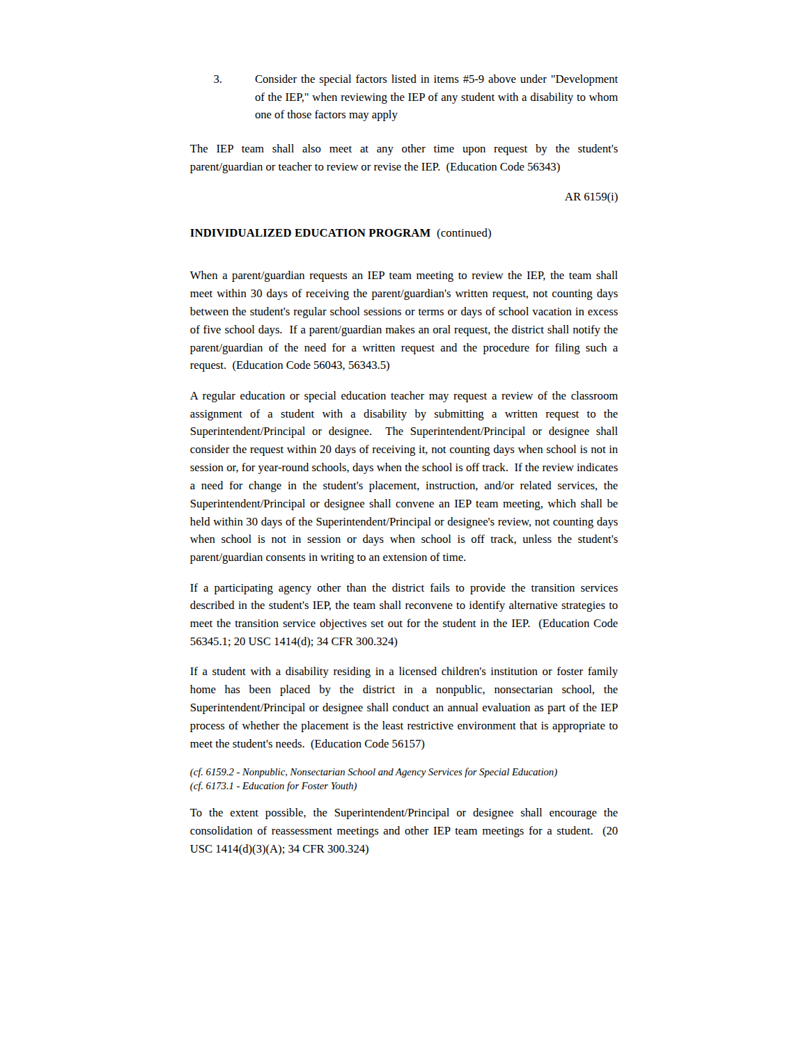3.
Consider the special factors listed in items #5-9 above under "Development of the IEP," when reviewing the IEP of any student with a disability to whom one of those factors may apply
The IEP team shall also meet at any other time upon request by the student's parent/guardian or teacher to review or revise the IEP. (Education Code 56343)
AR 6159(i)
INDIVIDUALIZED EDUCATION PROGRAM (continued)
When a parent/guardian requests an IEP team meeting to review the IEP, the team shall meet within 30 days of receiving the parent/guardian's written request, not counting days between the student's regular school sessions or terms or days of school vacation in excess of five school days. If a parent/guardian makes an oral request, the district shall notify the parent/guardian of the need for a written request and the procedure for filing such a request. (Education Code 56043, 56343.5)
A regular education or special education teacher may request a review of the classroom assignment of a student with a disability by submitting a written request to the Superintendent/Principal or designee. The Superintendent/Principal or designee shall consider the request within 20 days of receiving it, not counting days when school is not in session or, for year-round schools, days when the school is off track. If the review indicates a need for change in the student's placement, instruction, and/or related services, the Superintendent/Principal or designee shall convene an IEP team meeting, which shall be held within 30 days of the Superintendent/Principal or designee's review, not counting days when school is not in session or days when school is off track, unless the student's parent/guardian consents in writing to an extension of time.
If a participating agency other than the district fails to provide the transition services described in the student's IEP, the team shall reconvene to identify alternative strategies to meet the transition service objectives set out for the student in the IEP. (Education Code 56345.1; 20 USC 1414(d); 34 CFR 300.324)
If a student with a disability residing in a licensed children's institution or foster family home has been placed by the district in a nonpublic, nonsectarian school, the Superintendent/Principal or designee shall conduct an annual evaluation as part of the IEP process of whether the placement is the least restrictive environment that is appropriate to meet the student's needs. (Education Code 56157)
(cf. 6159.2 - Nonpublic, Nonsectarian School and Agency Services for Special Education) (cf. 6173.1 - Education for Foster Youth)
To the extent possible, the Superintendent/Principal or designee shall encourage the consolidation of reassessment meetings and other IEP team meetings for a student. (20 USC 1414(d)(3)(A); 34 CFR 300.324)